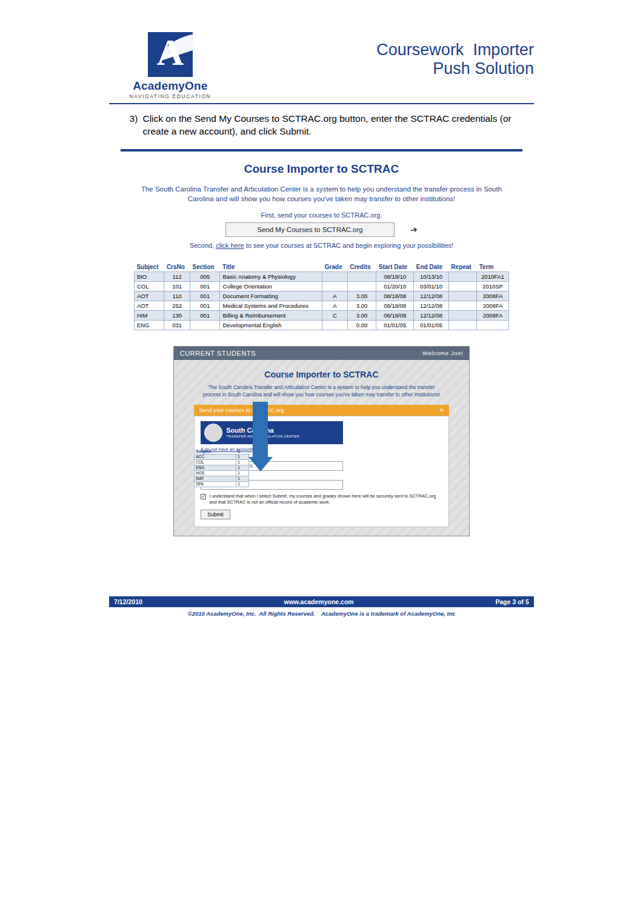A
AcademyOne
NAVIGATING EDUCATION
Coursework Importer
Push Solution
3) Click on the Send My Courses to SCTRAC.org button, enter the SCTRAC credentials (or create a new account), and click Submit.
Course Importer to SCTRAC
The South Carolina Transfer and Articulation Center is a system to help you understand the transfer process in South Carolina and will show you how courses you've taken may transfer to other institutions!
First, send your courses to SCTRAC.org.
Send My Courses to SCTRAC.org
➔
Second, click here to see your courses at SCTRAC and begin exploring your possibilities!
| Subject | CrsNo | Section | Title | Grade | Credits | Start Date | End Date | Repeat | Term |
| --- | --- | --- | --- | --- | --- | --- | --- | --- | --- |
| BIO | 112 | 005 | Basic Anatomy & Physiology | | | 08/18/10 | 10/13/10 | | 2010FA1 |
| COL | 101 | 001 | College Orientation | | | 01/20/10 | 03/01/10 | | 2010SP |
| AOT | 110 | 001 | Document Formatting | A | 3.00 | 08/18/08 | 12/12/08 | | 2008FA |
| AOT | 252 | 001 | Medical Systems and Procedures | A | 3.00 | 08/18/08 | 12/12/08 | | 2008FA |
| HIM | 130 | 001 | Billing & Reimbursement | C | 3.00 | 08/18/08 | 12/12/08 | | 2008FA |
| ENG | 031 | | Developmental English | | 0.00 | 01/01/05 | 01/01/05 | | |
CURRENT STUDENTS Welcome Joe!
Course Importer to SCTRAC
The South Carolina Transfer and Articulation Center is a system to help you understand the transfer process in South Carolina and will show you how courses you've taken may transfer to other institutions!
Send your courses to SCTRAC.org ✕
South Carolina
TRANSFER AND ARTICULATION CENTER
[I do not have an account]
Username:
TechCollegeStudent
Password:
••••••••
I understand that when I select Submit, my courses and grades shown here will be securely sent to SCTRAC.org and that SCTRAC is not an official record of academic work.
Submit
| Subject | C |
| --- | --- |
| ACC | 1 |
| COL | 1 |
| ENG | 1 |
| HOS | 1 |
| MAT | 1 |
| SPA | 1 |
7/12/2010 www.academyone.com Page 3 of 5
©2010 AcademyOne, Inc. All Rights Reserved. AcademyOne is a trademark of AcademyOne, Inc